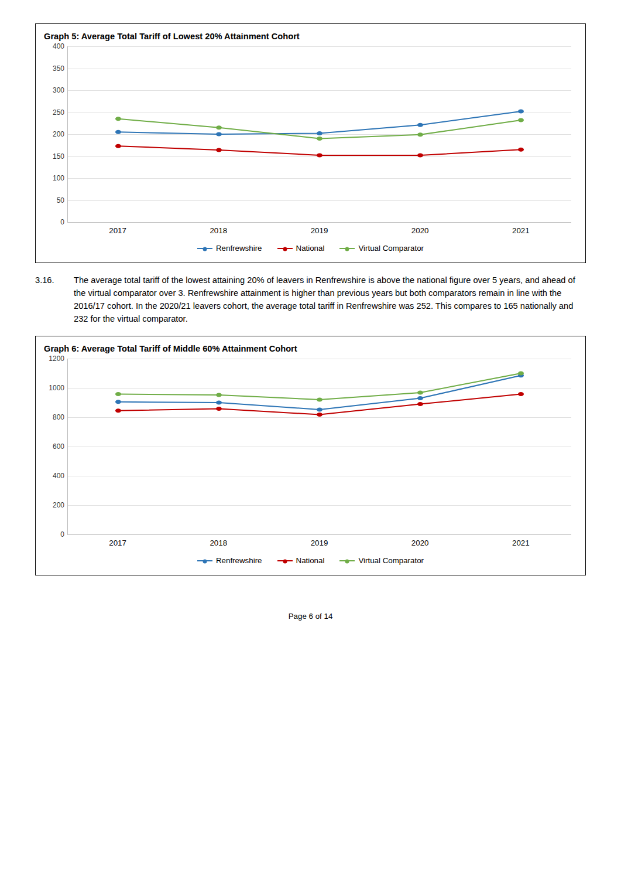Graph 5: Average Total Tariff of Lowest 20% Attainment Cohort
400
350
300
250
200
150
100
50 0
20172018201920202021
Renfrewshire National Virtual Comparator
3.16.
The average total tariff of the lowest attaining 20% of leavers in Renfrewshire is above the national figure over 5 years, and ahead of the virtual comparator over 3. Renfrewshire attainment is higher than previous years but both comparators remain in line with the 2016/17 cohort. In the 2020/21 leavers cohort, the average total tariff in Renfrewshire was 252. This compares to 165 nationally and 232 for the virtual comparator.
Graph 6: Average Total Tariff of Middle 60% Attainment Cohort
1200
1000
800
600
400
200 0
20172018201920202021
Renfrewshire National Virtual Comparator
Page 6 of 14